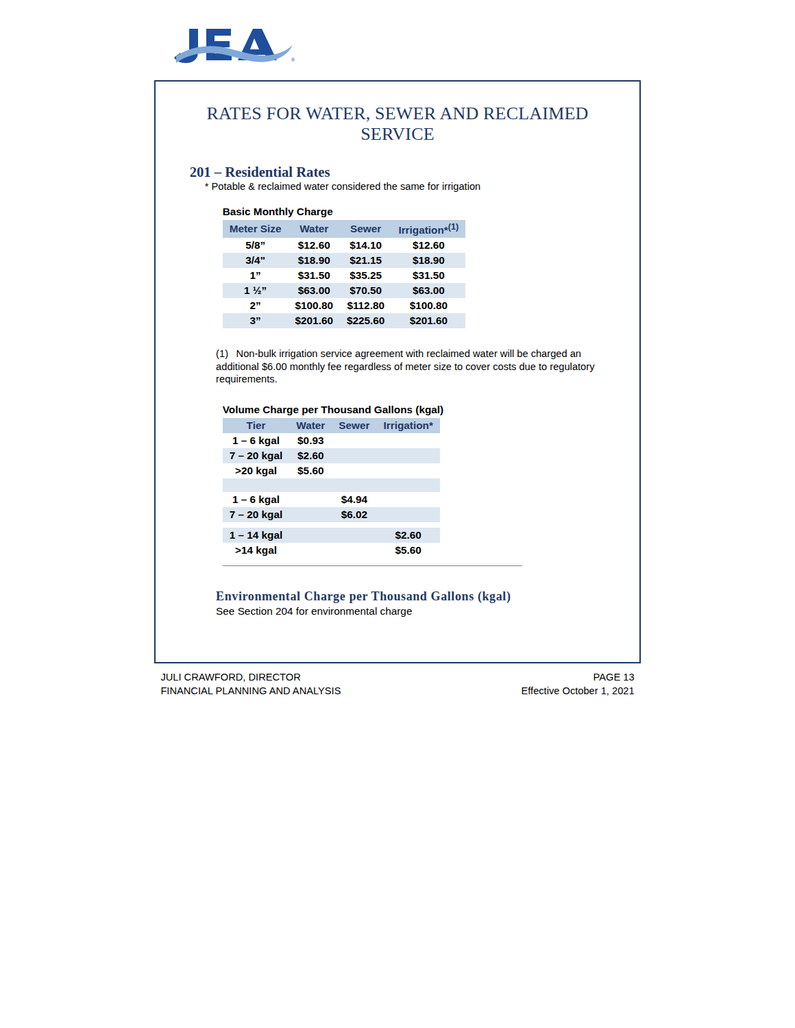®
RATES FOR WATER, SEWER AND RECLAIMED SERVICE
201 – Residential Rates
* Potable & reclaimed water considered the same for irrigation
Basic Monthly Charge
| Meter Size | Water | Sewer | Irrigation* (1) |
| --- | --- | --- | --- |
| 5/8” | $12.60 | $14.10 | $12.60 |
| 3/4" | $18.90 | $21.15 | $18.90 |
| 1” | $31.50 | $35.25 | $31.50 |
| 1 ½” | $63.00 | $70.50 | $63.00 |
| 2” | $100.80 | $112.80 | $100.80 |
| 3” | $201.60 | $225.60 | $201.60 |
(1) Non-bulk irrigation service agreement with reclaimed water will be charged an additional $6.00 monthly fee regardless of meter size to cover costs due to regulatory requirements.
Volume Charge per Thousand Gallons (kgal)
| Tier | Water | Sewer | Irrigation* |
| --- | --- | --- | --- |
| 1 – 6 kgal | $0.93 | | |
| 7 – 20 kgal | $2.60 | | |
| >20 kgal | $5.60 | | |
| 1 – 6 kgal | | $4.94 | |
| 7 – 20 kgal | | $6.02 | |
| 1 – 14 kgal | | | $2.60 |
| >14 kgal | | | $5.60 |
Environmental Charge per Thousand Gallons (kgal)
See Section 204 for environmental charge
JULI CRAWFORD, DIRECTOR
FINANCIAL PLANNING AND ANALYSIS
PAGE 13
Effective October 1, 2021